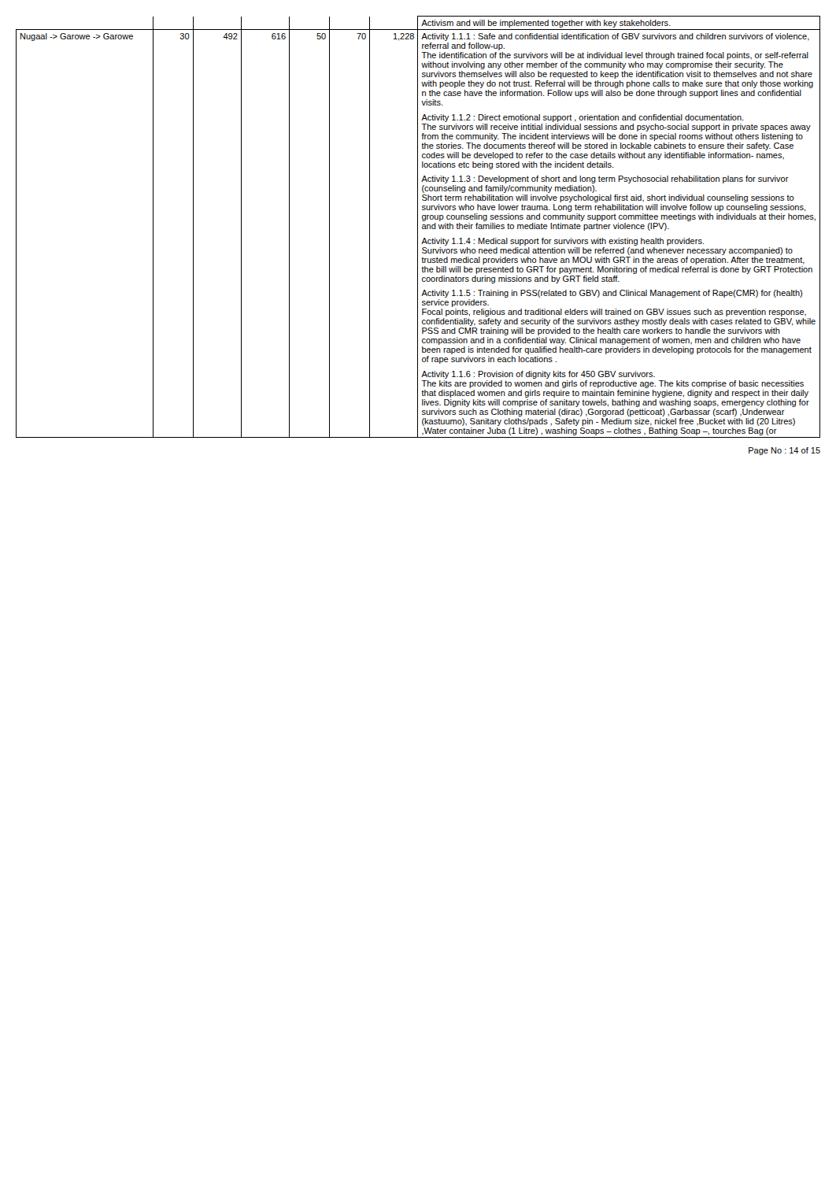| | | | | | | | Activism and will be implemented together with key stakeholders. |
| Nugaal -> Garowe -> Garowe | 30 | 492 | 616 | 50 | 70 | 1,228 | Activity 1.1.1 : Safe and confidential identification of GBV survivors and children survivors of violence, referral and follow-up. The identification of the survivors will be at individual level through trained focal points, or self-referral without involving any other member of the community who may compromise their security. The survivors themselves will also be requested to keep the identification visit to themselves and not share with people they do not trust. Referral will be through phone calls to make sure that only those working n the case have the information. Follow ups will also be done through support lines and confidential visits. Activity 1.1.2 : Direct emotional support , orientation and confidential documentation. The survivors will receive intitial individual sessions and psycho-social support in private spaces away from the community. The incident interviews will be done in special rooms without others listening to the stories. The documents thereof will be stored in lockable cabinets to ensure their safety. Case codes will be developed to refer to the case details without any identifiable information- names, locations etc being stored with the incident details. Activity 1.1.3 : Development of short and long term Psychosocial rehabilitation plans for survivor (counseling and family/community mediation). Short term rehabilitation will involve psychological first aid, short individual counseling sessions to survivors who have lower trauma. Long term rehabilitation will involve follow up counseling sessions, group counseling sessions and community support committee meetings with individuals at their homes, and with their families to mediate Intimate partner violence (IPV). Activity 1.1.4 : Medical support for survivors with existing health providers. Survivors who need medical attention will be referred (and whenever necessary accompanied) to trusted medical providers who have an MOU with GRT in the areas of operation. After the treatment, the bill will be presented to GRT for payment. Monitoring of medical referral is done by GRT Protection coordinators during missions and by GRT field staff. Activity 1.1.5 : Training in PSS(related to GBV) and Clinical Management of Rape(CMR) for (health) service providers. Focal points, religious and traditional elders will trained on GBV issues such as prevention response, confidentiality, safety and security of the survivors asthey mostly deals with cases related to GBV, while PSS and CMR training will be provided to the health care workers to handle the survivors with compassion and in a confidential way. Clinical management of women, men and children who have been raped is intended for qualified health-care providers in developing protocols for the management of rape survivors in each locations . Activity 1.1.6 : Provision of dignity kits for 450 GBV survivors. The kits are provided to women and girls of reproductive age. The kits comprise of basic necessities that displaced women and girls require to maintain feminine hygiene, dignity and respect in their daily lives. Dignity kits will comprise of sanitary towels, bathing and washing soaps, emergency clothing for survivors such as Clothing material (dirac) ,Gorgorad (petticoat) ,Garbassar (scarf) ,Underwear (kastuumo), Sanitary cloths/pads , Safety pin - Medium size, nickel free ,Bucket with lid (20 Litres) ,Water container Juba (1 Litre) , washing Soaps – clothes , Bathing Soap –, tourches Bag (or |
Page No : 14 of 15